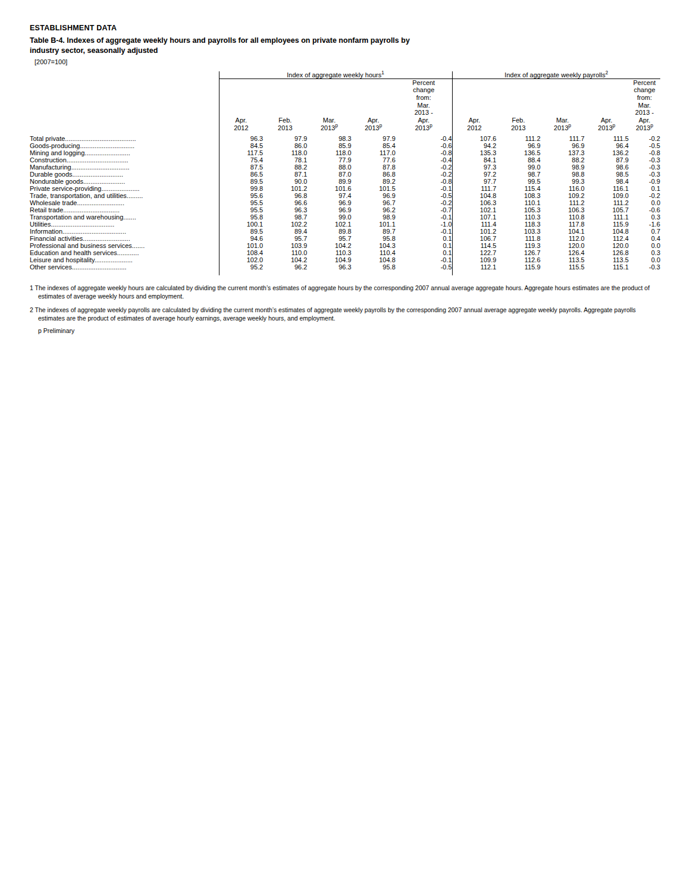ESTABLISHMENT DATA
Table B-4. Indexes of aggregate weekly hours and payrolls for all employees on private nonfarm payrolls by
industry sector, seasonally adjusted
[2007=100]
| | Index of aggregate weekly hours 1 | Index of aggregate weekly payrolls 2 |
| --- | --- | --- |
| Apr. 2012 | Feb. 2013 | Mar. 2013 p | Apr. 2013 p | Percent change from: Mar. 2013 - Apr. 2013 p | Apr. 2012 | Feb. 2013 | Mar. 2013 p | Apr. 2013 p | Percent change from: Mar. 2013 - Apr. 2013 p |
| Total private ....................................... | 96.3 | 97.9 | 98.3 | 97.9 | -0.4 | 107.6 | 111.2 | 111.7 | 111.5 | -0.2 |
| Goods-producing .............................. | 84.5 | 86.0 | 85.9 | 85.4 | -0.6 | 94.2 | 96.9 | 96.9 | 96.4 | -0.5 |
| Mining and logging ......................... | 117.5 | 118.0 | 118.0 | 117.0 | -0.8 | 135.3 | 136.5 | 137.3 | 136.2 | -0.8 |
| Construction .................................. | 75.4 | 78.1 | 77.9 | 77.6 | -0.4 | 84.1 | 88.4 | 88.2 | 87.9 | -0.3 |
| Manufacturing ................................ | 87.5 | 88.2 | 88.0 | 87.8 | -0.2 | 97.3 | 99.0 | 98.9 | 98.6 | -0.3 |
| Durable goods ............................ | 86.5 | 87.1 | 87.0 | 86.8 | -0.2 | 97.2 | 98.7 | 98.8 | 98.5 | -0.3 |
| Nondurable goods ....................... | 89.5 | 90.0 | 89.9 | 89.2 | -0.8 | 97.7 | 99.5 | 99.3 | 98.4 | -0.9 |
| Private service-providing ..................... | 99.8 | 101.2 | 101.6 | 101.5 | -0.1 | 111.7 | 115.4 | 116.0 | 116.1 | 0.1 |
| Trade, transportation, and utilities ......... | 95.6 | 96.8 | 97.4 | 96.9 | -0.5 | 104.8 | 108.3 | 109.2 | 109.0 | -0.2 |
| Wholesale trade .......................... | 95.5 | 96.6 | 96.9 | 96.7 | -0.2 | 106.3 | 110.1 | 111.2 | 111.2 | 0.0 |
| Retail trade ............................... | 95.5 | 96.3 | 96.9 | 96.2 | -0.7 | 102.1 | 105.3 | 106.3 | 105.7 | -0.6 |
| Transportation and warehousing ....... | 95.8 | 98.7 | 99.0 | 98.9 | -0.1 | 107.1 | 110.3 | 110.8 | 111.1 | 0.3 |
| Utilities ................................... | 100.1 | 102.2 | 102.1 | 101.1 | -1.0 | 111.4 | 118.3 | 117.8 | 115.9 | -1.6 |
| Information ................................... | 89.5 | 89.4 | 89.8 | 89.7 | -0.1 | 101.2 | 103.3 | 104.1 | 104.8 | 0.7 |
| Financial activities .......................... | 94.6 | 95.7 | 95.7 | 95.8 | 0.1 | 106.7 | 111.8 | 112.0 | 112.4 | 0.4 |
| Professional and business services ....... | 101.0 | 103.9 | 104.2 | 104.3 | 0.1 | 114.5 | 119.3 | 120.0 | 120.0 | 0.0 |
| Education and health services ............ | 108.4 | 110.0 | 110.3 | 110.4 | 0.1 | 122.7 | 126.7 | 126.4 | 126.8 | 0.3 |
| Leisure and hospitality ..................... | 102.0 | 104.2 | 104.9 | 104.8 | -0.1 | 109.9 | 112.6 | 113.5 | 113.5 | 0.0 |
| Other services .............................. | 95.2 | 96.2 | 96.3 | 95.8 | -0.5 | 112.1 | 115.9 | 115.5 | 115.1 | -0.3 |
1 The indexes of aggregate weekly hours are calculated by dividing the current month’s estimates of aggregate hours by the corresponding 2007 annual average aggregate hours. Aggregate hours estimates are the product of estimates of average weekly hours and employment.
2 The indexes of aggregate weekly payrolls are calculated by dividing the current month’s estimates of aggregate weekly payrolls by the corresponding 2007 annual average aggregate weekly payrolls. Aggregate payrolls estimates are the product of estimates of average hourly earnings, average weekly hours, and employment.
p Preliminary